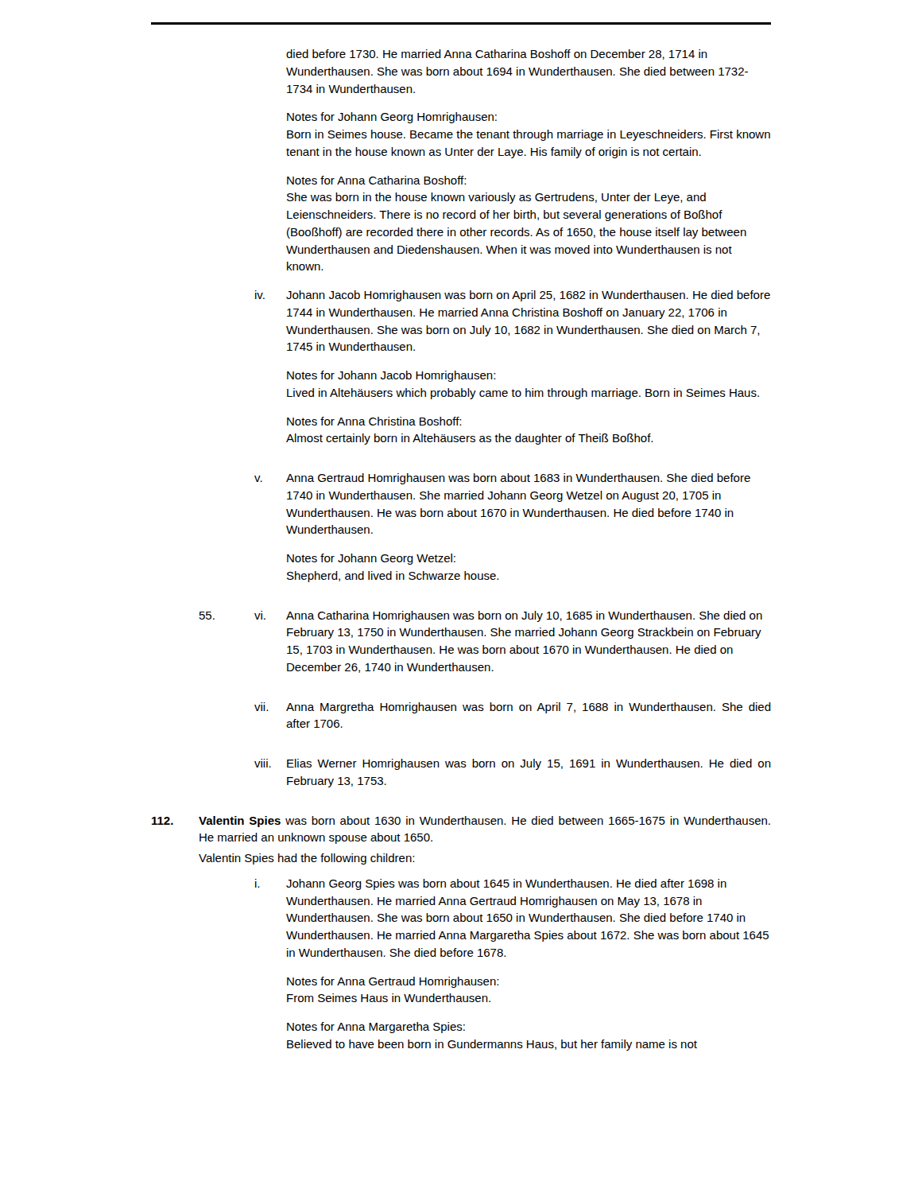died before 1730. He married Anna Catharina Boshoff on December 28, 1714 in Wunderthausen. She was born about 1694 in Wunderthausen. She died between 1732-1734 in Wunderthausen.
Notes for Johann Georg Homrighausen:
Born in Seimes house. Became the tenant through marriage in Leyeschneiders. First known tenant in the house known as Unter der Laye. His family of origin is not certain.
Notes for Anna Catharina Boshoff:
She was born in the house known variously as Gertrudens, Unter der Leye, and Leienschneiders. There is no record of her birth, but several generations of Boßhof (Booßhoff) are recorded there in other records. As of 1650, the house itself lay between Wunderthausen and Diedenshausen. When it was moved into Wunderthausen is not known.
iv.
Johann Jacob Homrighausen was born on April 25, 1682 in Wunderthausen. He died before 1744 in Wunderthausen. He married Anna Christina Boshoff on January 22, 1706 in Wunderthausen. She was born on July 10, 1682 in Wunderthausen. She died on March 7, 1745 in Wunderthausen.
Notes for Johann Jacob Homrighausen:
Lived in Altehäusers which probably came to him through marriage. Born in Seimes Haus.
Notes for Anna Christina Boshoff:
Almost certainly born in Altehäusers as the daughter of Theiß Boßhof.
v.
Anna Gertraud Homrighausen was born about 1683 in Wunderthausen. She died before 1740 in Wunderthausen. She married Johann Georg Wetzel on August 20, 1705 in Wunderthausen. He was born about 1670 in Wunderthausen. He died before 1740 in Wunderthausen.
Notes for Johann Georg Wetzel:
Shepherd, and lived in Schwarze house.
55.
vi.
Anna Catharina Homrighausen was born on July 10, 1685 in Wunderthausen. She died on February 13, 1750 in Wunderthausen. She married Johann Georg Strackbein on February 15, 1703 in Wunderthausen. He was born about 1670 in Wunderthausen. He died on December 26, 1740 in Wunderthausen.
vii.
Anna Margretha Homrighausen was born on April 7, 1688 in Wunderthausen. She died after 1706.
viii.
Elias Werner Homrighausen was born on July 15, 1691 in Wunderthausen. He died on February 13, 1753.
112.
Valentin Spies was born about 1630 in Wunderthausen. He died between 1665-1675 in Wunderthausen. He married an unknown spouse about 1650.
Valentin Spies had the following children:
i.
Johann Georg Spies was born about 1645 in Wunderthausen. He died after 1698 in Wunderthausen. He married Anna Gertraud Homrighausen on May 13, 1678 in Wunderthausen. She was born about 1650 in Wunderthausen. She died before 1740 in Wunderthausen. He married Anna Margaretha Spies about 1672. She was born about 1645 in Wunderthausen. She died before 1678.
Notes for Anna Gertraud Homrighausen:
From Seimes Haus in Wunderthausen.
Notes for Anna Margaretha Spies:
Believed to have been born in Gundermanns Haus, but her family name is not